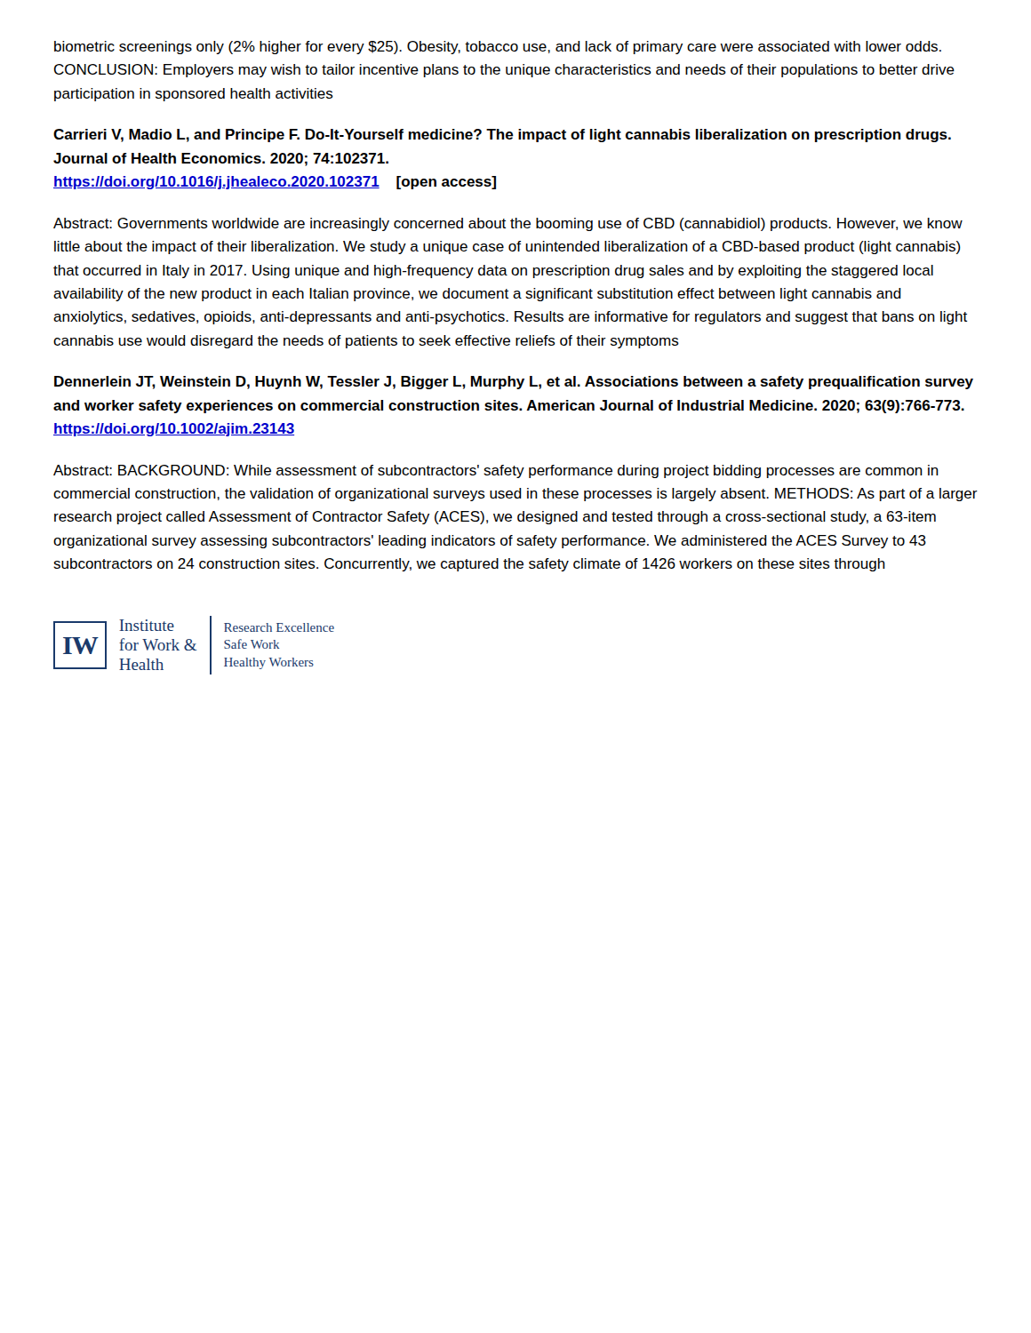biometric screenings only (2% higher for every $25). Obesity, tobacco use, and lack of primary care were associated with lower odds. CONCLUSION: Employers may wish to tailor incentive plans to the unique characteristics and needs of their populations to better drive participation in sponsored health activities
Carrieri V, Madio L, and Principe F. Do-It-Yourself medicine? The impact of light cannabis liberalization on prescription drugs. Journal of Health Economics. 2020; 74:102371.
https://doi.org/10.1016/j.jhealeco.2020.102371 [open access]
Abstract: Governments worldwide are increasingly concerned about the booming use of CBD (cannabidiol) products. However, we know little about the impact of their liberalization. We study a unique case of unintended liberalization of a CBD-based product (light cannabis) that occurred in Italy in 2017. Using unique and high-frequency data on prescription drug sales and by exploiting the staggered local availability of the new product in each Italian province, we document a significant substitution effect between light cannabis and anxiolytics, sedatives, opioids, anti-depressants and anti-psychotics. Results are informative for regulators and suggest that bans on light cannabis use would disregard the needs of patients to seek effective reliefs of their symptoms
Dennerlein JT, Weinstein D, Huynh W, Tessler J, Bigger L, Murphy L, et al. Associations between a safety prequalification survey and worker safety experiences on commercial construction sites. American Journal of Industrial Medicine. 2020; 63(9):766-773.
https://doi.org/10.1002/ajim.23143
Abstract: BACKGROUND: While assessment of subcontractors' safety performance during project bidding processes are common in commercial construction, the validation of organizational surveys used in these processes is largely absent. METHODS: As part of a larger research project called Assessment of Contractor Safety (ACES), we designed and tested through a cross-sectional study, a 63-item organizational survey assessing subcontractors' leading indicators of safety performance. We administered the ACES Survey to 43 subcontractors on 24 construction sites. Concurrently, we captured the safety climate of 1426 workers on these sites through
IW Institute
for Work &
Health Research Excellence
Safe Work
Healthy Workers